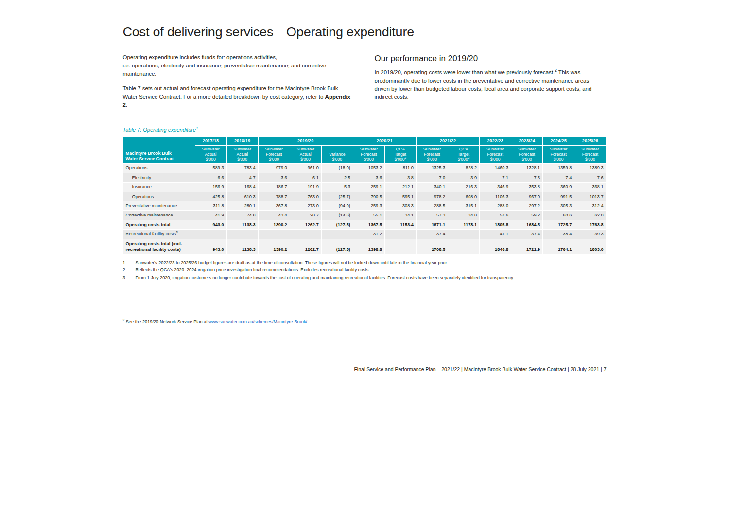Cost of delivering services—Operating expenditure
Operating expenditure includes funds for: operations activities,
i.e. operations, electricity and insurance; preventative maintenance; and corrective maintenance.
Table 7 sets out actual and forecast operating expenditure for the Macintyre Brook Bulk Water Service Contract. For a more detailed breakdown by cost category, refer to Appendix 2.
Our performance in 2019/20
In 2019/20, operating costs were lower than what we previously forecast.2 This was predominantly due to lower costs in the preventative and corrective maintenance areas driven by lower than budgeted labour costs, local area and corporate support costs, and indirect costs.
Table 7: Operating expenditure1
| Macintyre Brook Bulk Water Service Contract | 2017/18 | 2018/19 | 2019/20 | 2020/21 | 2021/22 | 2022/23 | 2023/24 | 2024/25 | 2025/26 |
| --- | --- | --- | --- | --- | --- | --- | --- | --- | --- |
| Sunwater Actual $'000 | Sunwater Actual $'000 | Sunwater Forecast $'000 | Sunwater Actual $'000 | Variance $'000 | Sunwater Forecast $'000 | QCA Target $'000 2 | Sunwater Forecast $'000 | QCA Target $'000 2 | Sunwater Forecast $'000 | Sunwater Forecast $'000 | Sunwater Forecast $'000 | Sunwater Forecast $'000 |
| Operations | 589.3 | 783.4 | 979.0 | 961.0 | (18.0) | 1053.2 | 811.0 | 1325.3 | 828.2 | 1460.3 | 1328.1 | 1359.8 | 1389.3 |
| Electricity | 6.6 | 4.7 | 3.6 | 6.1 | 2.5 | 3.6 | 3.8 | 7.0 | 3.9 | 7.1 | 7.3 | 7.4 | 7.6 |
| Insurance | 156.9 | 168.4 | 186.7 | 191.9 | 5.3 | 259.1 | 212.1 | 340.1 | 216.3 | 346.9 | 353.8 | 360.9 | 368.1 |
| Operations | 425.8 | 610.3 | 788.7 | 763.0 | (25.7) | 790.5 | 595.1 | 978.2 | 608.0 | 1106.3 | 967.0 | 991.5 | 1013.7 |
| Preventative maintenance | 311.8 | 280.1 | 367.8 | 273.0 | (94.9) | 259.3 | 308.3 | 288.5 | 315.1 | 288.0 | 297.2 | 305.3 | 312.4 |
| Corrective maintenance | 41.9 | 74.8 | 43.4 | 28.7 | (14.6) | 55.1 | 34.1 | 57.3 | 34.8 | 57.6 | 59.2 | 60.6 | 62.0 |
| Operating costs total | 943.0 | 1138.3 | 1390.2 | 1262.7 | (127.5) | 1367.5 | 1153.4 | 1671.1 | 1178.1 | 1805.8 | 1684.5 | 1725.7 | 1763.8 |
| Recreational facility costs 3 | | | | | | 31.2 | | 37.4 | | 41.1 | 37.4 | 38.4 | 39.3 |
| Operating costs total (incl. recreational facility costs) | 943.0 | 1138.3 | 1390.2 | 1262.7 | (127.5) | 1398.8 | | 1708.5 | | 1846.8 | 1721.9 | 1764.1 | 1803.0 |
Sunwater's 2022/23 to 2025/26 budget figures are draft as at the time of consultation. These figures will not be locked down until late in the financial year prior.
Reflects the QCA's 2020–2024 irrigation price investigation final recommendations. Excludes recreational facility costs.
From 1 July 2020, irrigation customers no longer contribute towards the cost of operating and maintaining recreational facilities. Forecast costs have been separately identified for transparency.
2 See the 2019/20 Network Service Plan at www.sunwater.com.au/schemes/Macintyre-Brook/
Final Service and Performance Plan – 2021/22 | Macintyre Brook Bulk Water Service Contract | 28 July 2021 | 7